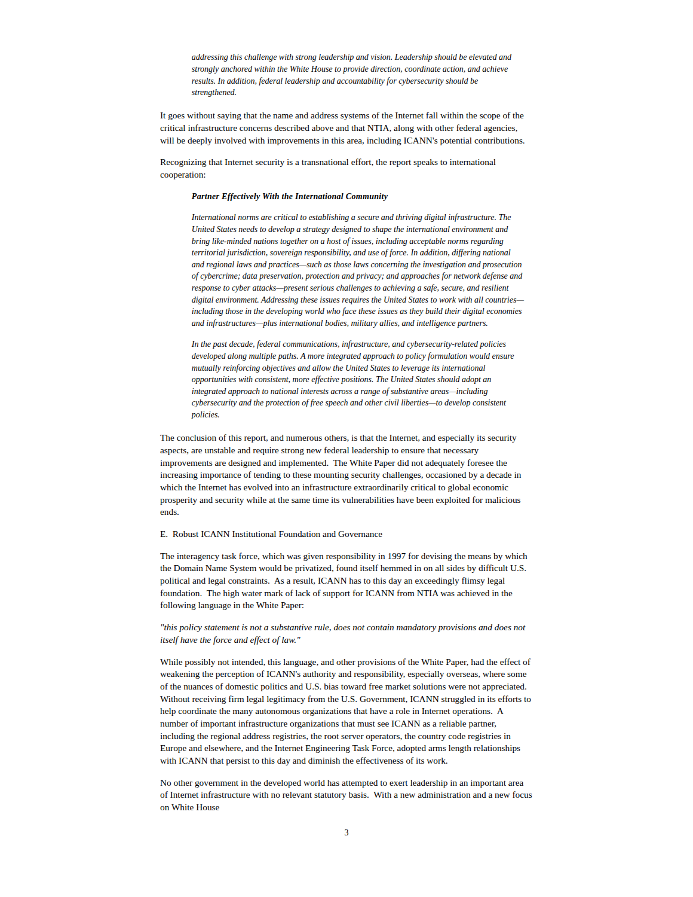addressing this challenge with strong leadership and vision. Leadership should be elevated and strongly anchored within the White House to provide direction, coordinate action, and achieve results. In addition, federal leadership and accountability for cybersecurity should be strengthened.
It goes without saying that the name and address systems of the Internet fall within the scope of the critical infrastructure concerns described above and that NTIA, along with other federal agencies, will be deeply involved with improvements in this area, including ICANN's potential contributions.
Recognizing that Internet security is a transnational effort, the report speaks to international cooperation:
Partner Effectively With the International Community
International norms are critical to establishing a secure and thriving digital infrastructure. The United States needs to develop a strategy designed to shape the international environment and bring like-minded nations together on a host of issues, including acceptable norms regarding territorial jurisdiction, sovereign responsibility, and use of force. In addition, differing national and regional laws and practices—such as those laws concerning the investigation and prosecution of cybercrime; data preservation, protection and privacy; and approaches for network defense and response to cyber attacks—present serious challenges to achieving a safe, secure, and resilient digital environment. Addressing these issues requires the United States to work with all countries— including those in the developing world who face these issues as they build their digital economies and infrastructures—plus international bodies, military allies, and intelligence partners.
In the past decade, federal communications, infrastructure, and cybersecurity-related policies developed along multiple paths. A more integrated approach to policy formulation would ensure mutually reinforcing objectives and allow the United States to leverage its international opportunities with consistent, more effective positions. The United States should adopt an integrated approach to national interests across a range of substantive areas—including cybersecurity and the protection of free speech and other civil liberties—to develop consistent policies.
The conclusion of this report, and numerous others, is that the Internet, and especially its security aspects, are unstable and require strong new federal leadership to ensure that necessary improvements are designed and implemented. The White Paper did not adequately foresee the increasing importance of tending to these mounting security challenges, occasioned by a decade in which the Internet has evolved into an infrastructure extraordinarily critical to global economic prosperity and security while at the same time its vulnerabilities have been exploited for malicious ends.
E. Robust ICANN Institutional Foundation and Governance
The interagency task force, which was given responsibility in 1997 for devising the means by which the Domain Name System would be privatized, found itself hemmed in on all sides by difficult U.S. political and legal constraints. As a result, ICANN has to this day an exceedingly flimsy legal foundation. The high water mark of lack of support for ICANN from NTIA was achieved in the following language in the White Paper:
"this policy statement is not a substantive rule, does not contain mandatory provisions and does not itself have the force and effect of law."
While possibly not intended, this language, and other provisions of the White Paper, had the effect of weakening the perception of ICANN's authority and responsibility, especially overseas, where some of the nuances of domestic politics and U.S. bias toward free market solutions were not appreciated. Without receiving firm legal legitimacy from the U.S. Government, ICANN struggled in its efforts to help coordinate the many autonomous organizations that have a role in Internet operations. A number of important infrastructure organizations that must see ICANN as a reliable partner, including the regional address registries, the root server operators, the country code registries in Europe and elsewhere, and the Internet Engineering Task Force, adopted arms length relationships with ICANN that persist to this day and diminish the effectiveness of its work.
No other government in the developed world has attempted to exert leadership in an important area of Internet infrastructure with no relevant statutory basis. With a new administration and a new focus on White House
3